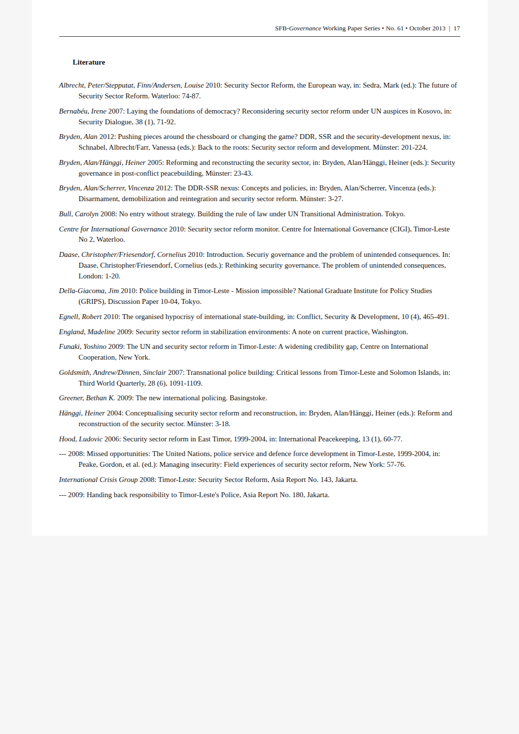SFB-Governance Working Paper Series • No. 61 • October 2013 | 17
Literature
Albrecht, Peter/Stepputat, Finn/Andersen, Louise 2010: Security Sector Reform, the European way, in: Sedra, Mark (ed.): The future of Security Sector Reform. Waterloo: 74-87.
Bernabéu, Irene 2007: Laying the foundations of democracy? Reconsidering security sector reform under UN auspices in Kosovo, in: Security Dialogue, 38 (1), 71-92.
Bryden, Alan 2012: Pushing pieces around the chessboard or changing the game? DDR, SSR and the security-development nexus, in: Schnabel, Albrecht/Farr, Vanessa (eds.): Back to the roots: Security sector reform and development. Münster: 201-224.
Bryden, Alan/Hänggi, Heiner 2005: Reforming and reconstructing the security sector, in: Bryden, Alan/Hänggi, Heiner (eds.): Security governance in post-conflict peacebuilding, Münster: 23-43.
Bryden, Alan/Scherrer, Vincenza 2012: The DDR-SSR nexus: Concepts and policies, in: Bryden, Alan/Scherrer, Vincenza (eds.): Disarmament, demobilization and reintegration and security sector reform. Münster: 3-27.
Bull, Carolyn 2008: No entry without strategy. Building the rule of law under UN Transitional Administration. Tokyo.
Centre for International Governance 2010: Security sector reform monitor. Centre for International Governance (CIGI), Timor-Leste No 2, Waterloo.
Daase, Christopher/Friesendorf, Cornelius 2010: Introduction. Securiy governance and the problem of unintended consequences. In: Daase, Christopher/Friesendorf, Cornelius (eds.): Rethinking security governance. The problem of unintended consequences, London: 1-20.
Della-Giacoma, Jim 2010: Police building in Timor-Leste - Mission impossible? National Graduate Institute for Policy Studies (GRIPS), Discussion Paper 10-04, Tokyo.
Egnell, Robert 2010: The organised hypocrisy of international state-building, in: Conflict, Security & Development, 10 (4), 465-491.
England, Madeline 2009: Security sector reform in stabilization environments: A note on current practice, Washington.
Funaki, Yoshino 2009: The UN and security sector reform in Timor-Leste: A widening credibility gap, Centre on International Cooperation, New York.
Goldsmith, Andrew/Dinnen, Sinclair 2007: Transnational police building: Critical lessons from Timor-Leste and Solomon Islands, in: Third World Quarterly, 28 (6), 1091-1109.
Greener, Bethan K. 2009: The new international policing. Basingstoke.
Hänggi, Heiner 2004: Conceptualising security sector reform and reconstruction, in: Bryden, Alan/Hänggi, Heiner (eds.): Reform and reconstruction of the security sector. Münster: 3-18.
Hood, Ludovic 2006: Security sector reform in East Timor, 1999-2004, in: International Peacekeeping, 13 (1), 60-77.
--- 2008: Missed opportunities: The United Nations, police service and defence force development in Timor-Leste, 1999-2004, in: Peake, Gordon, et al. (ed.): Managing insecurity: Field experiences of security sector reform, New York: 57-76.
International Crisis Group 2008: Timor-Leste: Security Sector Reform, Asia Report No. 143, Jakarta.
--- 2009: Handing back responsibility to Timor-Leste's Police, Asia Report No. 180, Jakarta.